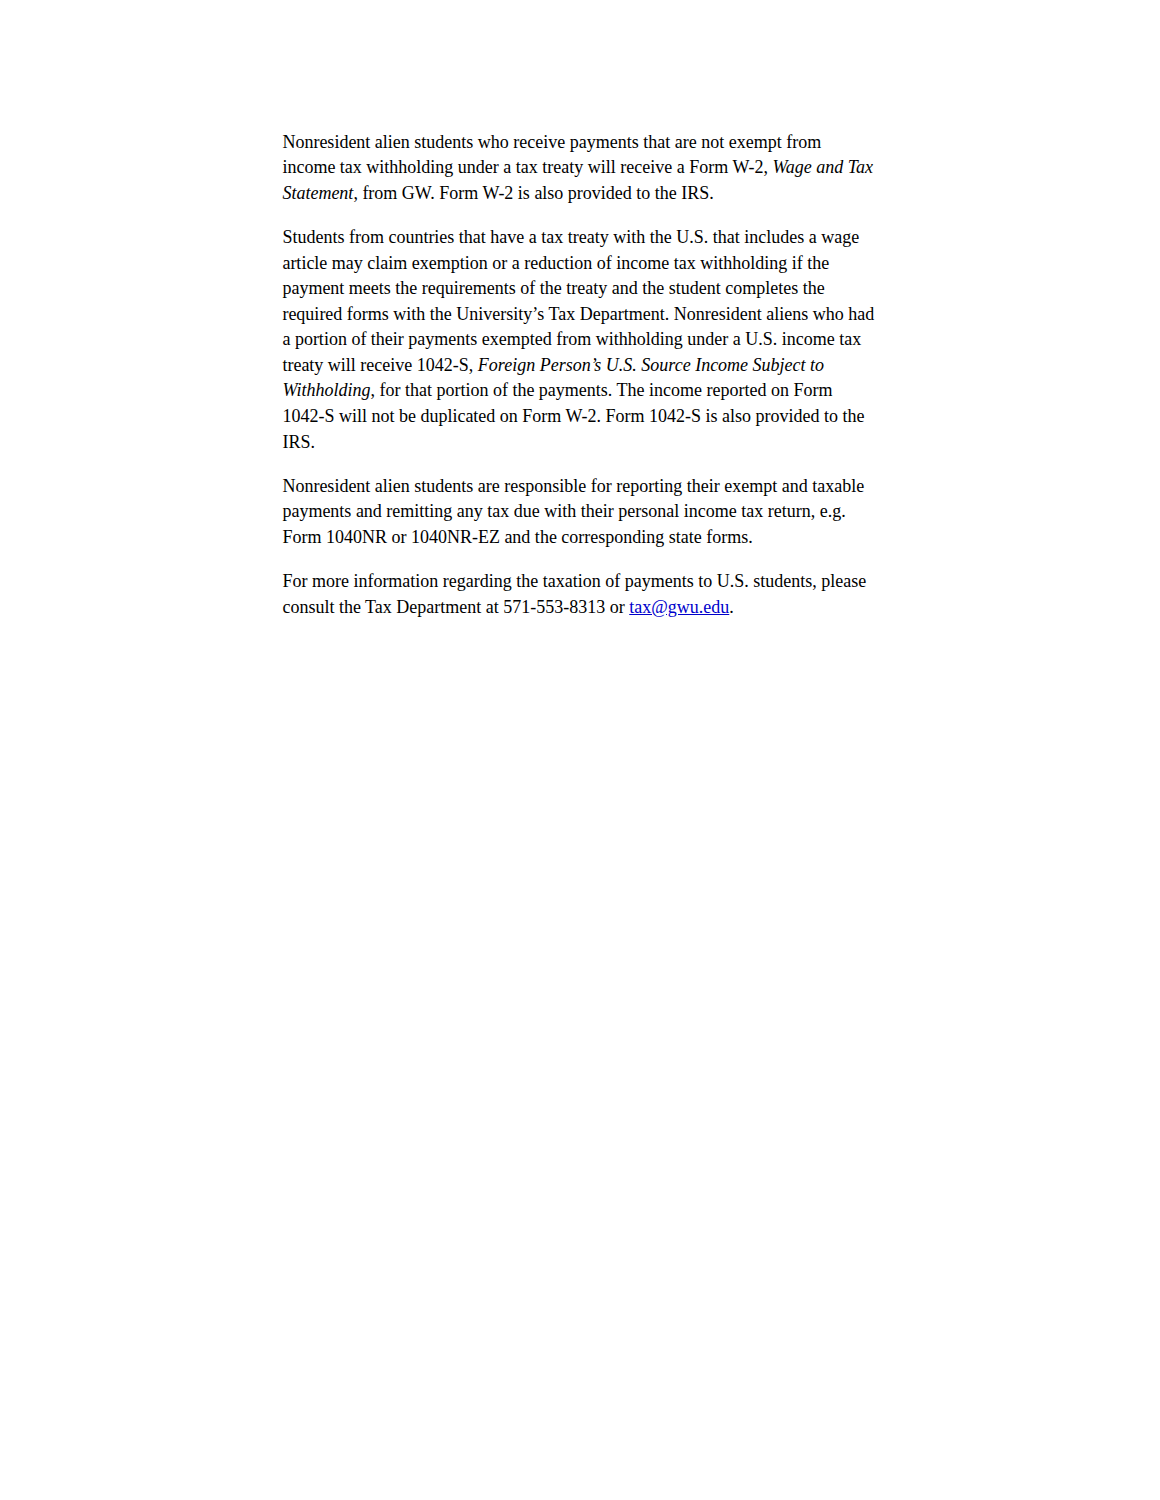Nonresident alien students who receive payments that are not exempt from income tax withholding under a tax treaty will receive a Form W-2, Wage and Tax Statement, from GW. Form W-2 is also provided to the IRS.
Students from countries that have a tax treaty with the U.S. that includes a wage article may claim exemption or a reduction of income tax withholding if the payment meets the requirements of the treaty and the student completes the required forms with the University’s Tax Department. Nonresident aliens who had a portion of their payments exempted from withholding under a U.S. income tax treaty will receive 1042-S, Foreign Person’s U.S. Source Income Subject to Withholding, for that portion of the payments. The income reported on Form 1042-S will not be duplicated on Form W-2. Form 1042-S is also provided to the IRS.
Nonresident alien students are responsible for reporting their exempt and taxable payments and remitting any tax due with their personal income tax return, e.g. Form 1040NR or 1040NR-EZ and the corresponding state forms.
For more information regarding the taxation of payments to U.S. students, please consult the Tax Department at 571-553-8313 or tax@gwu.edu.